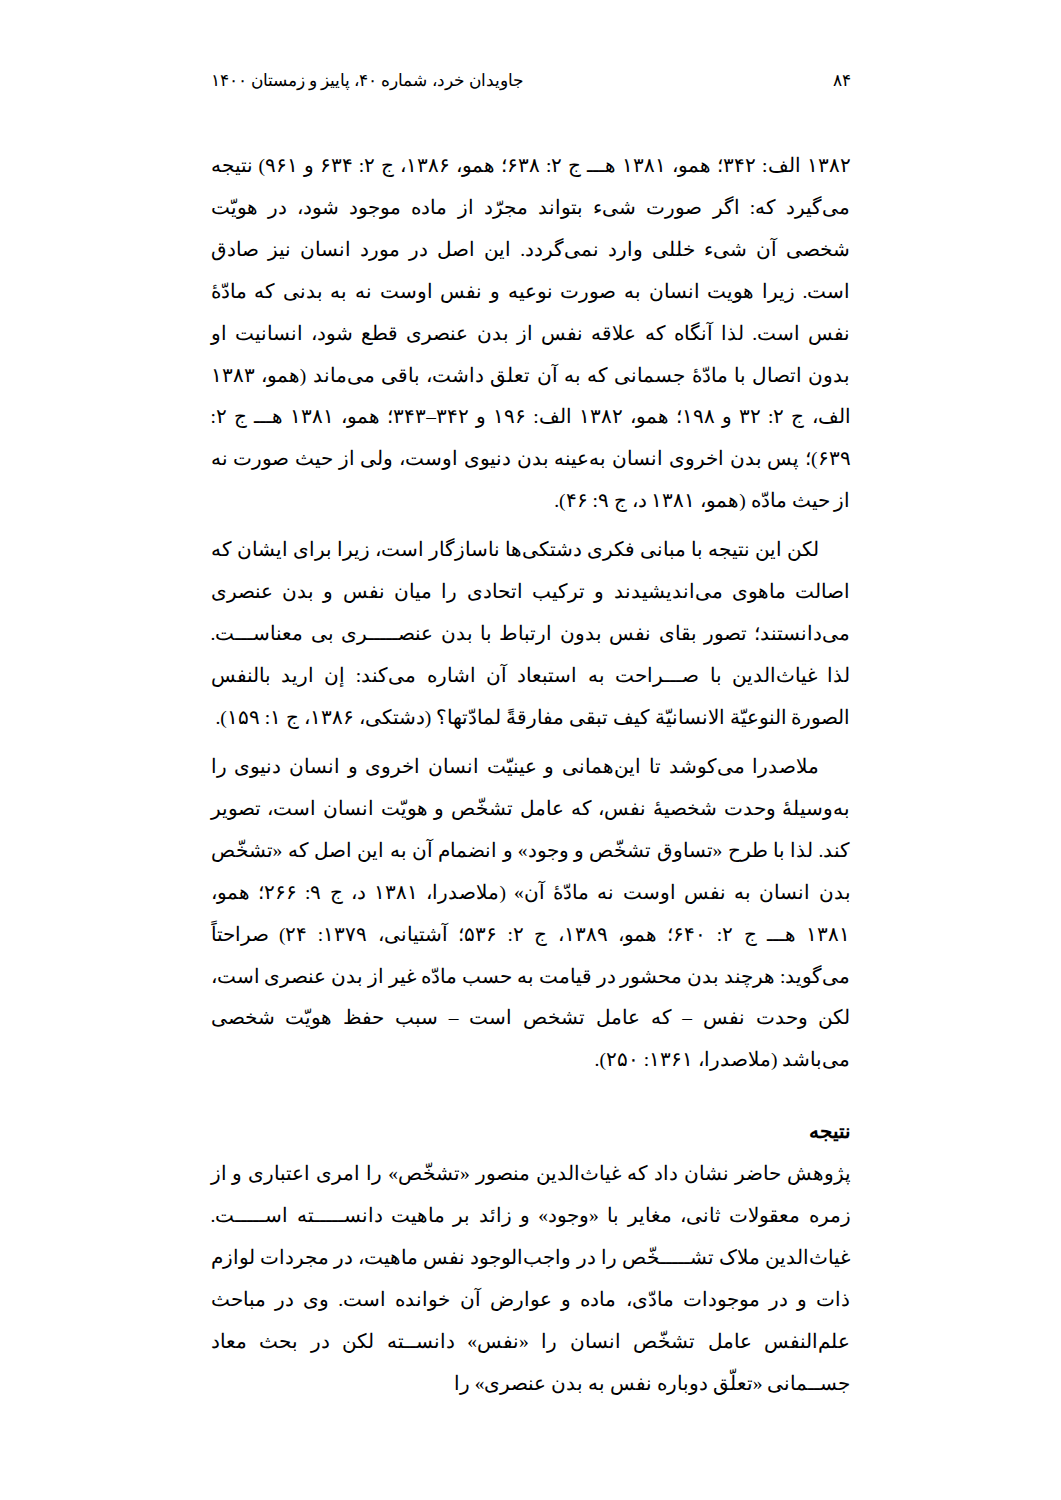۸۴ جاویدان خرد، شماره ۴۰، پاییز و زمستان ۱۴۰۰
۱۳۸۲ الف: ۳۴۲؛ همو، ۱۳۸۱ هـــ ج ۲: ۶۳۸؛ همو، ۱۳۸۶، ج ۲: ۶۳۴ و ۹۶۱) نتیجه می‌گیرد که: اگر صورت شیء بتواند مجرّد از ماده موجود شود، در هویّت شخصی آن شیء خللی وارد نمی‌گردد. این اصل در مورد انسان نیز صادق است. زیرا هویت انسان به صورت نوعیه و نفس اوست نه به بدنی که مادّهٔ نفس است. لذا آنگاه که علاقه نفس از بدن عنصری قطع شود، انسانیت او بدون اتصال با مادّهٔ جسمانی که به آن تعلق داشت، باقی می‌ماند (همو، ۱۳۸۳ الف، ج ۲: ۳۲ و ۱۹۸؛ همو، ۱۳۸۲ الف: ۱۹۶ و ۳۴۲–۳۴۳؛ همو، ۱۳۸۱ هـــ ج ۲: ۶۳۹)؛ پس بدن اخروی انسان به‌عینه بدن دنیوی اوست، ولی از حیث صورت نه از حیث مادّه (همو، ۱۳۸۱ د، ج ۹: ۴۶).
لکن این نتیجه با مبانی فکری دشتکی‌ها ناسازگار است، زیرا برای ایشان که اصالت ماهوی می‌اندیشیدند و ترکیب اتحادی را میان نفس و بدن عنصری می‌دانستند؛ تصور بقای نفس بدون ارتباط با بدن عنصـــــری بی معناســـت. لذا غیاث‌الدین با صـــراحت به استبعاد آن اشاره می‌کند: إن اريد بالنفس الصورة النوعيّة الانسانيّة كيف تبقى مفارقةً لمادّتها؟ (دشتکی، ۱۳۸۶، ج ۱: ۱۵۹).
ملاصدرا می‌کوشد تا این‌همانی و عینیّت انسان اخروی و انسان دنیوی را به‌وسیلهٔ وحدت شخصیهٔ نفس، که عامل تشخّص و هویّت انسان است، تصویر کند. لذا با طرح «تساوق تشخّص و وجود» و انضمام آن به این اصل که «تشخّص بدن انسان به نفس اوست نه مادّهٔ آن» (ملاصدرا، ۱۳۸۱ د، ج ۹: ۲۶۶؛ همو، ۱۳۸۱ هـــ ج ۲: ۶۴۰؛ همو، ۱۳۸۹، ج ۲: ۵۳۶؛ آشتیانی، ۱۳۷۹: ۲۴) صراحتاً می‌گوید: هرچند بدن محشور در قیامت به حسب مادّه غیر از بدن عنصری است، لکن وحدت نفس – که عامل تشخص است – سبب حفظ هویّت شخصی می‌باشد (ملاصدرا، ۱۳۶۱: ۲۵۰).
نتیجه
پژوهش حاضر نشان داد که غیاث‌الدین منصور «تشخّص» را امری اعتباری و از زمره معقولات ثانی، مغایر با «وجود» و زائد بر ماهیت دانســـــته اســـــت. غیاث‌الدین ملاک تشـــــخّص را در واجب‌الوجود نفس ماهیت، در مجردات لوازم ذات و در موجودات مادّی، ماده و عوارض آن خوانده است. وی در مباحث علم‌النفس عامل تشخّص انسان را «نفس» دانســته لکن در بحث معاد جســمانی «تعلّق دوباره نفس به بدن عنصری» را